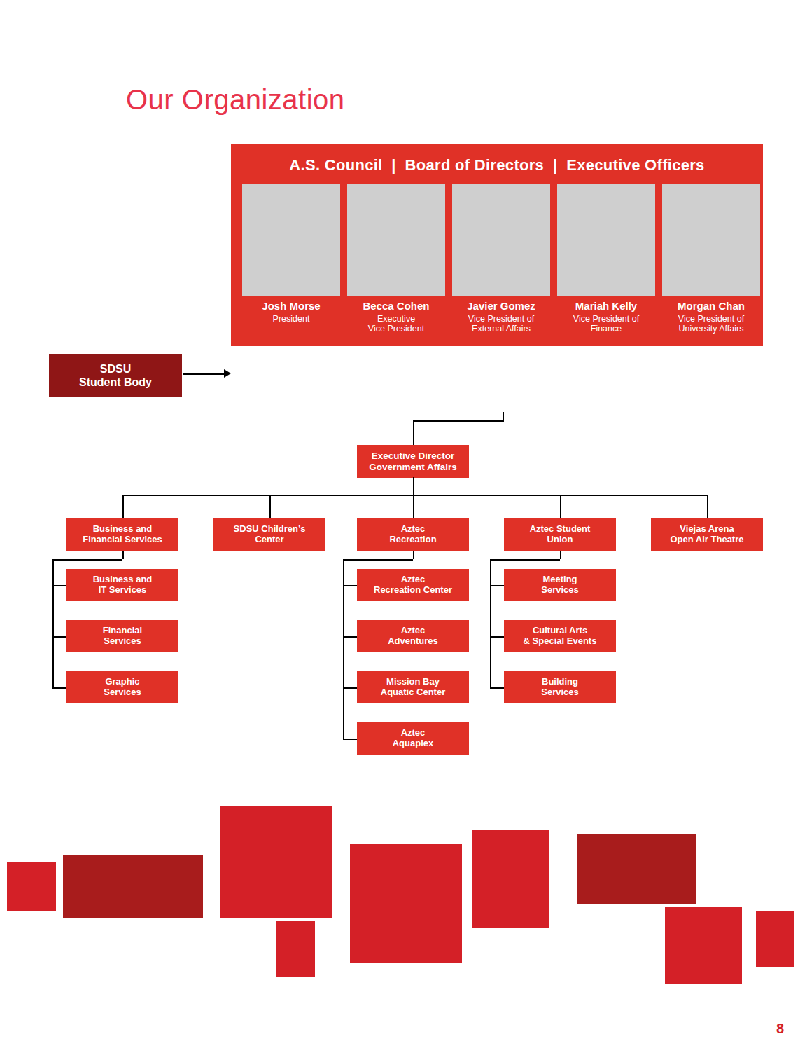Our Organization
A.S. Council | Board of Directors | Executive Officers
Josh Morse
President
Becca Cohen
Executive
Vice President
Javier Gomez
Vice President of
External Affairs
Mariah Kelly
Vice President of
Finance
Morgan Chan
Vice President of
University Affairs
SDSU
Student Body
Executive Director
Government Affairs
Business and
Financial Services
SDSU Children’s
Center
Aztec
Recreation
Aztec Student
Union
Viejas Arena
Open Air Theatre
Business and
IT Services
Financial
Services
Graphic
Services
Aztec
Recreation Center
Aztec
Adventures
Mission Bay
Aquatic Center
Aztec
Aquaplex
Meeting
Services
Cultural Arts
& Special Events
Building
Services
8